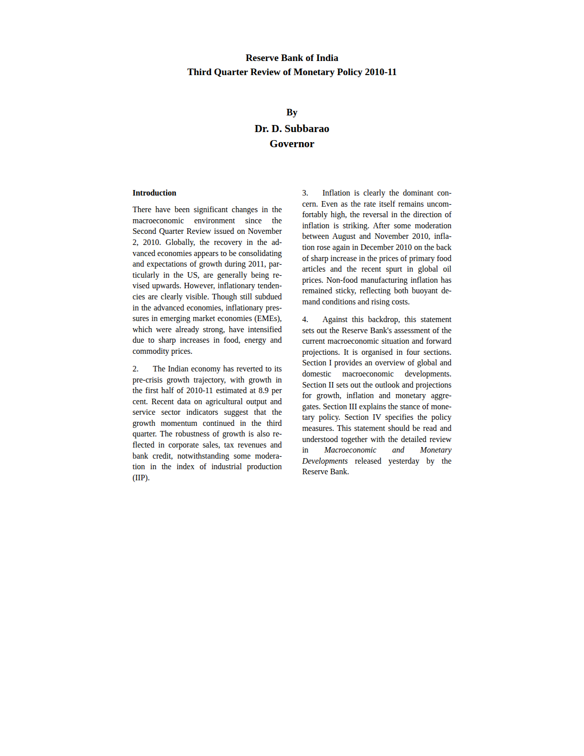Reserve Bank of India
Third Quarter Review of Monetary Policy 2010-11
By
Dr. D. Subbarao
Governor
Introduction
There have been significant changes in the macroeconomic environment since the Second Quarter Review issued on November 2, 2010. Globally, the recovery in the advanced economies appears to be consolidating and expectations of growth during 2011, particularly in the US, are generally being revised upwards. However, inflationary tendencies are clearly visible. Though still subdued in the advanced economies, inflationary pressures in emerging market economies (EMEs), which were already strong, have intensified due to sharp increases in food, energy and commodity prices.
2. The Indian economy has reverted to its pre-crisis growth trajectory, with growth in the first half of 2010-11 estimated at 8.9 per cent. Recent data on agricultural output and service sector indicators suggest that the growth momentum continued in the third quarter. The robustness of growth is also reflected in corporate sales, tax revenues and bank credit, notwithstanding some moderation in the index of industrial production (IIP).
3. Inflation is clearly the dominant concern. Even as the rate itself remains uncomfortably high, the reversal in the direction of inflation is striking. After some moderation between August and November 2010, inflation rose again in December 2010 on the back of sharp increase in the prices of primary food articles and the recent spurt in global oil prices. Non-food manufacturing inflation has remained sticky, reflecting both buoyant demand conditions and rising costs.
4. Against this backdrop, this statement sets out the Reserve Bank's assessment of the current macroeconomic situation and forward projections. It is organised in four sections. Section I provides an overview of global and domestic macroeconomic developments. Section II sets out the outlook and projections for growth, inflation and monetary aggregates. Section III explains the stance of monetary policy. Section IV specifies the policy measures. This statement should be read and understood together with the detailed review in Macroeconomic and Monetary Developments released yesterday by the Reserve Bank.